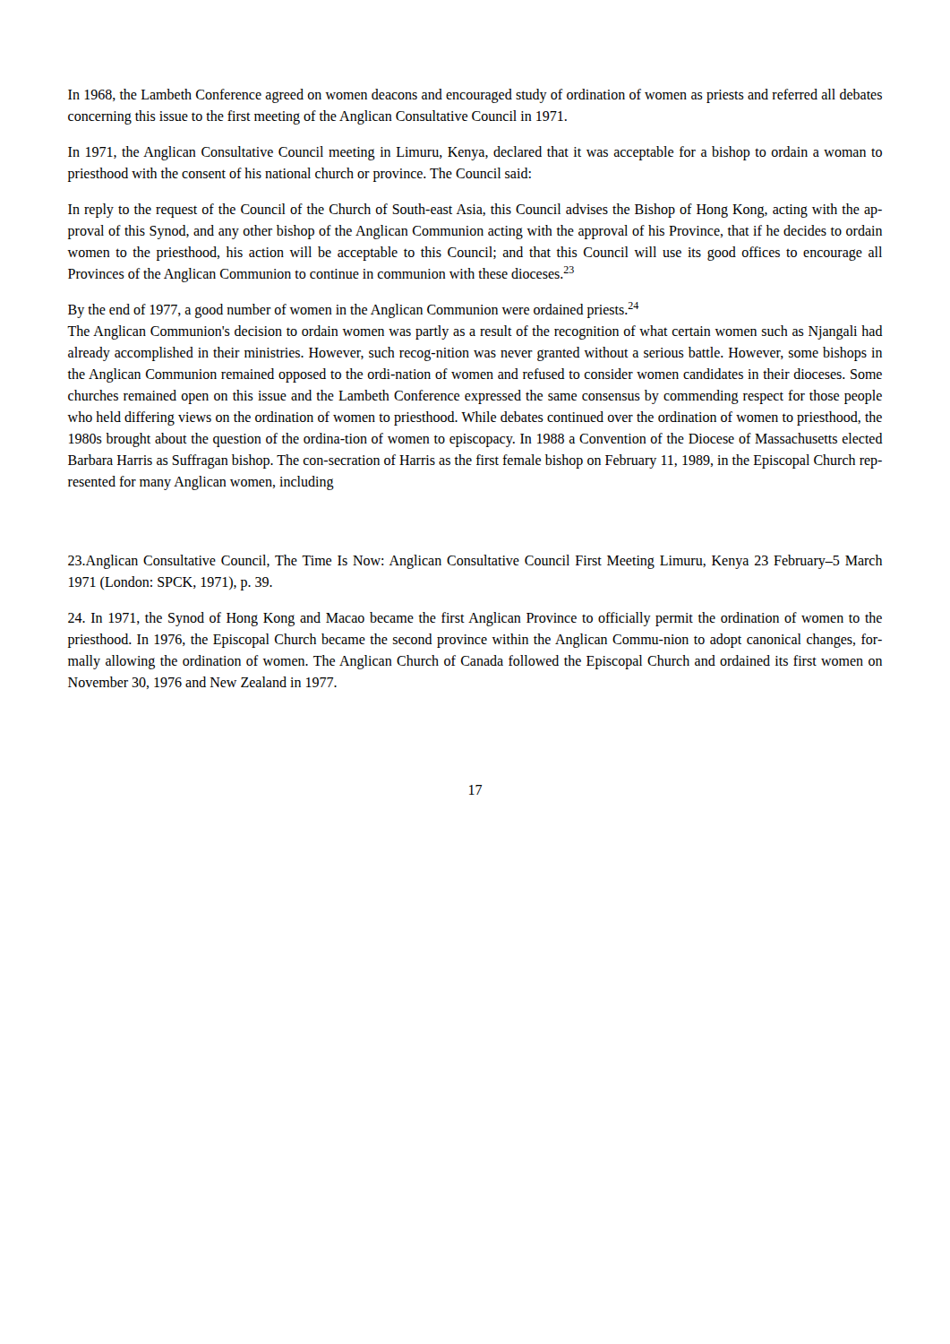In 1968, the Lambeth Conference agreed on women deacons and encouraged study of ordination of women as priests and referred all debates concerning this issue to the first meeting of the Anglican Consultative Council in 1971.
In 1971, the Anglican Consultative Council meeting in Limuru, Kenya, declared that it was acceptable for a bishop to ordain a woman to priesthood with the consent of his national church or province. The Council said:
In reply to the request of the Council of the Church of South-east Asia, this Council advises the Bishop of Hong Kong, acting with the approval of this Synod, and any other bishop of the Anglican Communion acting with the approval of his Province, that if he decides to ordain women to the priesthood, his action will be acceptable to this Council; and that this Council will use its good offices to encourage all Provinces of the Anglican Communion to continue in communion with these dioceses.23
By the end of 1977, a good number of women in the Anglican Communion were ordained priests.24
The Anglican Communion's decision to ordain women was partly as a result of the recognition of what certain women such as Njangali had already accomplished in their ministries. However, such recog-nition was never granted without a serious battle. However, some bishops in the Anglican Communion remained opposed to the ordi-nation of women and refused to consider women candidates in their dioceses. Some churches remained open on this issue and the Lambeth Conference expressed the same consensus by commending respect for those people who held differing views on the ordination of women to priesthood. While debates continued over the ordination of women to priesthood, the 1980s brought about the question of the ordina-tion of women to episcopacy. In 1988 a Convention of the Diocese of Massachusetts elected Barbara Harris as Suffragan bishop. The con-secration of Harris as the first female bishop on February 11, 1989, in the Episcopal Church represented for many Anglican women, including
23.Anglican Consultative Council, The Time Is Now: Anglican Consultative Council First Meeting Limuru, Kenya 23 February–5 March 1971 (London: SPCK, 1971), p. 39.
24. In 1971, the Synod of Hong Kong and Macao became the first Anglican Province to officially permit the ordination of women to the priesthood. In 1976, the Episcopal Church became the second province within the Anglican Commu-nion to adopt canonical changes, formally allowing the ordination of women. The Anglican Church of Canada followed the Episcopal Church and ordained its first women on November 30, 1976 and New Zealand in 1977.
17